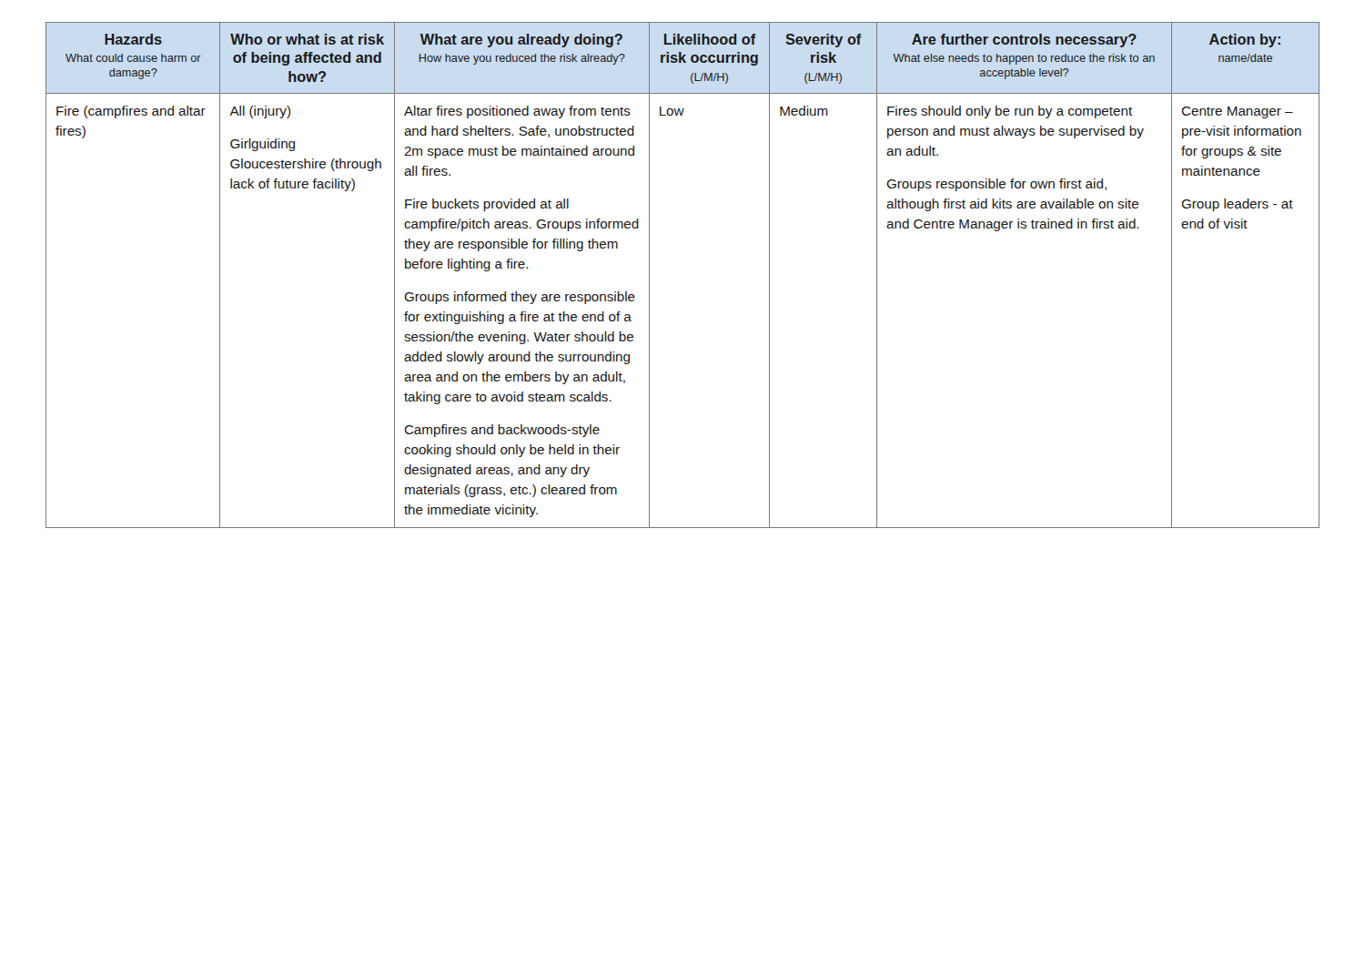| Hazards What could cause harm or damage? | Who or what is at risk of being affected and how? | What are you already doing? How have you reduced the risk already? | Likelihood of risk occurring (L/M/H) | Severity of risk (L/M/H) | Are further controls necessary? What else needs to happen to reduce the risk to an acceptable level? | Action by: name/date |
| --- | --- | --- | --- | --- | --- | --- |
| Fire (campfires and altar fires) | All (injury) Girlguiding Gloucestershire (through lack of future facility) | Altar fires positioned away from tents and hard shelters. Safe, unobstructed 2m space must be maintained around all fires. Fire buckets provided at all campfire/pitch areas. Groups informed they are responsible for filling them before lighting a fire. Groups informed they are responsible for extinguishing a fire at the end of a session/the evening. Water should be added slowly around the surrounding area and on the embers by an adult, taking care to avoid steam scalds. Campfires and backwoods-style cooking should only be held in their designated areas, and any dry materials (grass, etc.) cleared from the immediate vicinity. | Low | Medium | Fires should only be run by a competent person and must always be supervised by an adult. Groups responsible for own first aid, although first aid kits are available on site and Centre Manager is trained in first aid. | Centre Manager – pre-visit information for groups & site maintenance Group leaders - at end of visit |